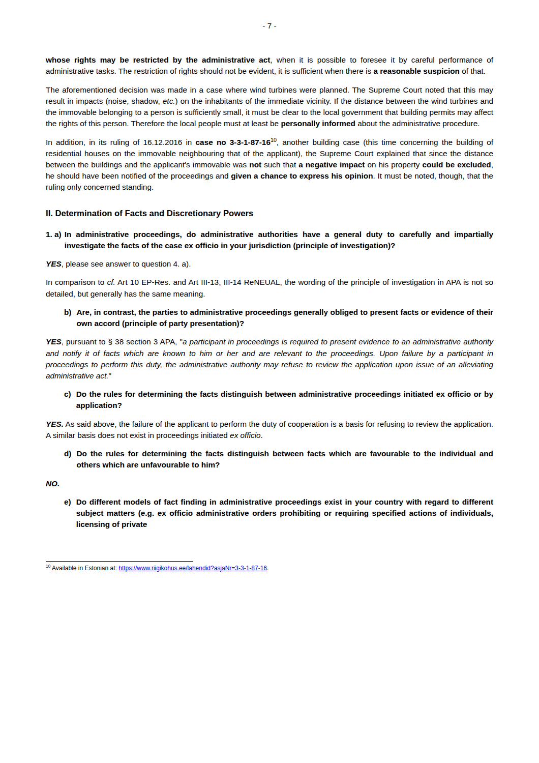- 7 -
whose rights may be restricted by the administrative act, when it is possible to foresee it by careful performance of administrative tasks. The restriction of rights should not be evident, it is sufficient when there is a reasonable suspicion of that.
The aforementioned decision was made in a case where wind turbines were planned. The Supreme Court noted that this may result in impacts (noise, shadow, etc.) on the inhabitants of the immediate vicinity. If the distance between the wind turbines and the immovable belonging to a person is sufficiently small, it must be clear to the local government that building permits may affect the rights of this person. Therefore the local people must at least be personally informed about the administrative procedure.
In addition, in its ruling of 16.12.2016 in case no 3-3-1-87-1610, another building case (this time concerning the building of residential houses on the immovable neighbouring that of the applicant), the Supreme Court explained that since the distance between the buildings and the applicant's immovable was not such that a negative impact on his property could be excluded, he should have been notified of the proceedings and given a chance to express his opinion. It must be noted, though, that the ruling only concerned standing.
II. Determination of Facts and Discretionary Powers
1. a) In administrative proceedings, do administrative authorities have a general duty to carefully and impartially investigate the facts of the case ex officio in your jurisdiction (principle of investigation)?
YES, please see answer to question 4. a).
In comparison to cf. Art 10 EP-Res. and Art III-13, III-14 ReNEUAL, the wording of the principle of investigation in APA is not so detailed, but generally has the same meaning.
b) Are, in contrast, the parties to administrative proceedings generally obliged to present facts or evidence of their own accord (principle of party presentation)?
YES, pursuant to § 38 section 3 APA, "a participant in proceedings is required to present evidence to an administrative authority and notify it of facts which are known to him or her and are relevant to the proceedings. Upon failure by a participant in proceedings to perform this duty, the administrative authority may refuse to review the application upon issue of an alleviating administrative act."
c) Do the rules for determining the facts distinguish between administrative proceedings initiated ex officio or by application?
YES. As said above, the failure of the applicant to perform the duty of cooperation is a basis for refusing to review the application. A similar basis does not exist in proceedings initiated ex officio.
d) Do the rules for determining the facts distinguish between facts which are favourable to the individual and others which are unfavourable to him?
NO.
e) Do different models of fact finding in administrative proceedings exist in your country with regard to different subject matters (e.g. ex officio administrative orders prohibiting or requiring specified actions of individuals, licensing of private
10 Available in Estonian at: https://www.riigikohus.ee/lahendid?asjaNr=3-3-1-87-16.